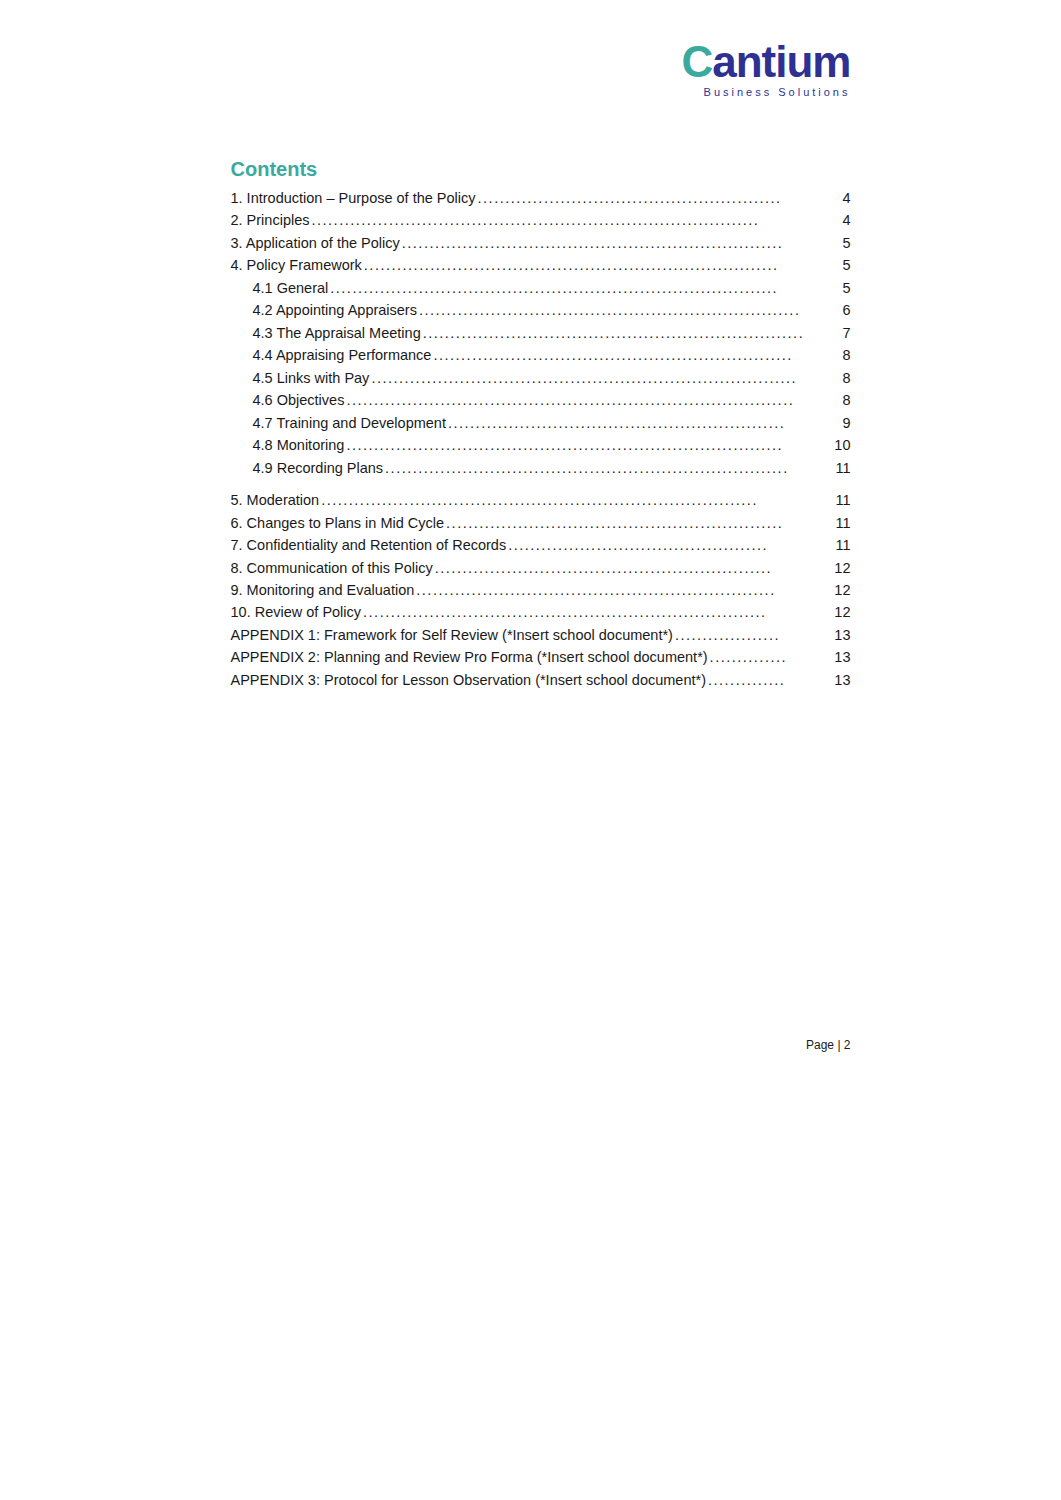Cantium Business Solutions
Contents
1. Introduction – Purpose of the Policy....................................................... 4
2. Principles................................................................................. 4
3. Application of the Policy..................................................................... 5
4. Policy Framework........................................................................... 5
4.1 General................................................................................. 5
4.2 Appointing Appraisers..................................................................... 6
4.3 The Appraisal Meeting..................................................................... 7
4.4 Appraising Performance................................................................. 8
4.5 Links with Pay............................................................................. 8
4.6 Objectives................................................................................. 8
4.7 Training and Development............................................................. 9
4.8 Monitoring............................................................................... 10
4.9 Recording Plans......................................................................... 11
5. Moderation............................................................................... 11
6. Changes to Plans in Mid Cycle............................................................. 11
7. Confidentiality and Retention of Records............................................... 11
8. Communication of this Policy............................................................. 12
9. Monitoring and Evaluation................................................................. 12
10. Review of Policy......................................................................... 12
APPENDIX 1: Framework for Self Review (*Insert school document*)................... 13
APPENDIX 2: Planning and Review Pro Forma (*Insert school document*).............. 13
APPENDIX 3: Protocol for Lesson Observation (*Insert school document*).............. 13
Page | 2